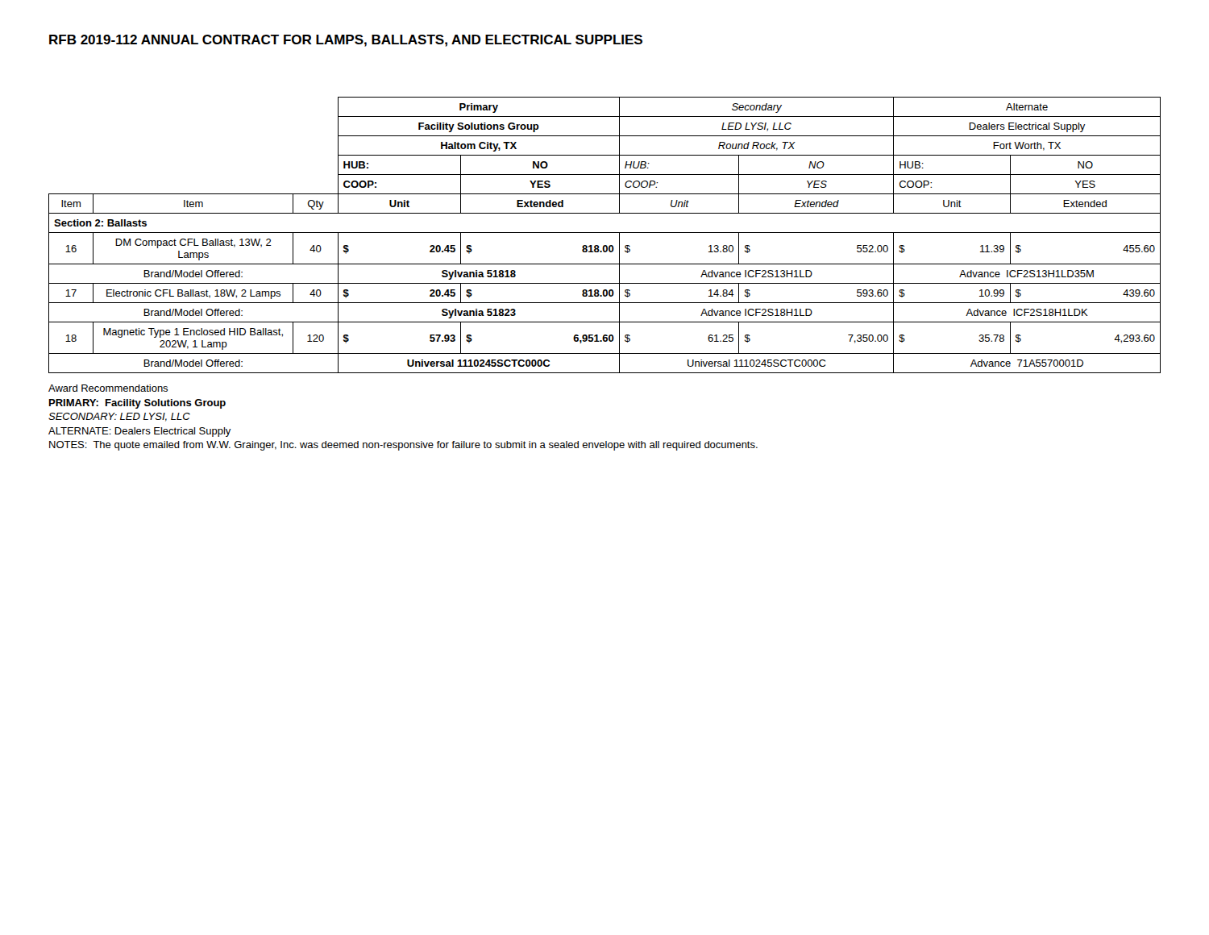RFB 2019-112 ANNUAL CONTRACT FOR LAMPS, BALLASTS, AND ELECTRICAL SUPPLIES
| | | | Primary | Secondary | Alternate |
| Facility Solutions Group | LED LYSI, LLC | Dealers Electrical Supply |
| Haltom City, TX | Round Rock, TX | Fort Worth, TX |
| HUB: | NO | HUB: | NO | HUB: | NO |
| COOP: | YES | COOP: | YES | COOP: | YES |
| Item | Item | Qty | Unit | Extended | Unit | Extended | Unit | Extended |
| Section 2: Ballasts |
| 16 | DM Compact CFL Ballast, 13W, 2 Lamps | 40 | $ 20.45 | $ 818.00 | $ 13.80 | $ 552.00 | $ 11.39 | $ 455.60 |
| Brand/Model Offered: | Sylvania 51818 | Advance ICF2S13H1LD | Advance ICF2S13H1LD35M |
| 17 | Electronic CFL Ballast, 18W, 2 Lamps | 40 | $ 20.45 | $ 818.00 | $ 14.84 | $ 593.60 | $ 10.99 | $ 439.60 |
| Brand/Model Offered: | Sylvania 51823 | Advance ICF2S18H1LD | Advance ICF2S18H1LDK |
| 18 | Magnetic Type 1 Enclosed HID Ballast, 202W, 1 Lamp | 120 | $ 57.93 | $ 6,951.60 | $ 61.25 | $ 7,350.00 | $ 35.78 | $ 4,293.60 |
| Brand/Model Offered: | Universal 1110245SCTC000C | Universal 1110245SCTC000C | Advance 71A5570001D |
Award Recommendations
PRIMARY: Facility Solutions Group
SECONDARY: LED LYSI, LLC
ALTERNATE: Dealers Electrical Supply
NOTES: The quote emailed from W.W. Grainger, Inc. was deemed non-responsive for failure to submit in a sealed envelope with all required documents.